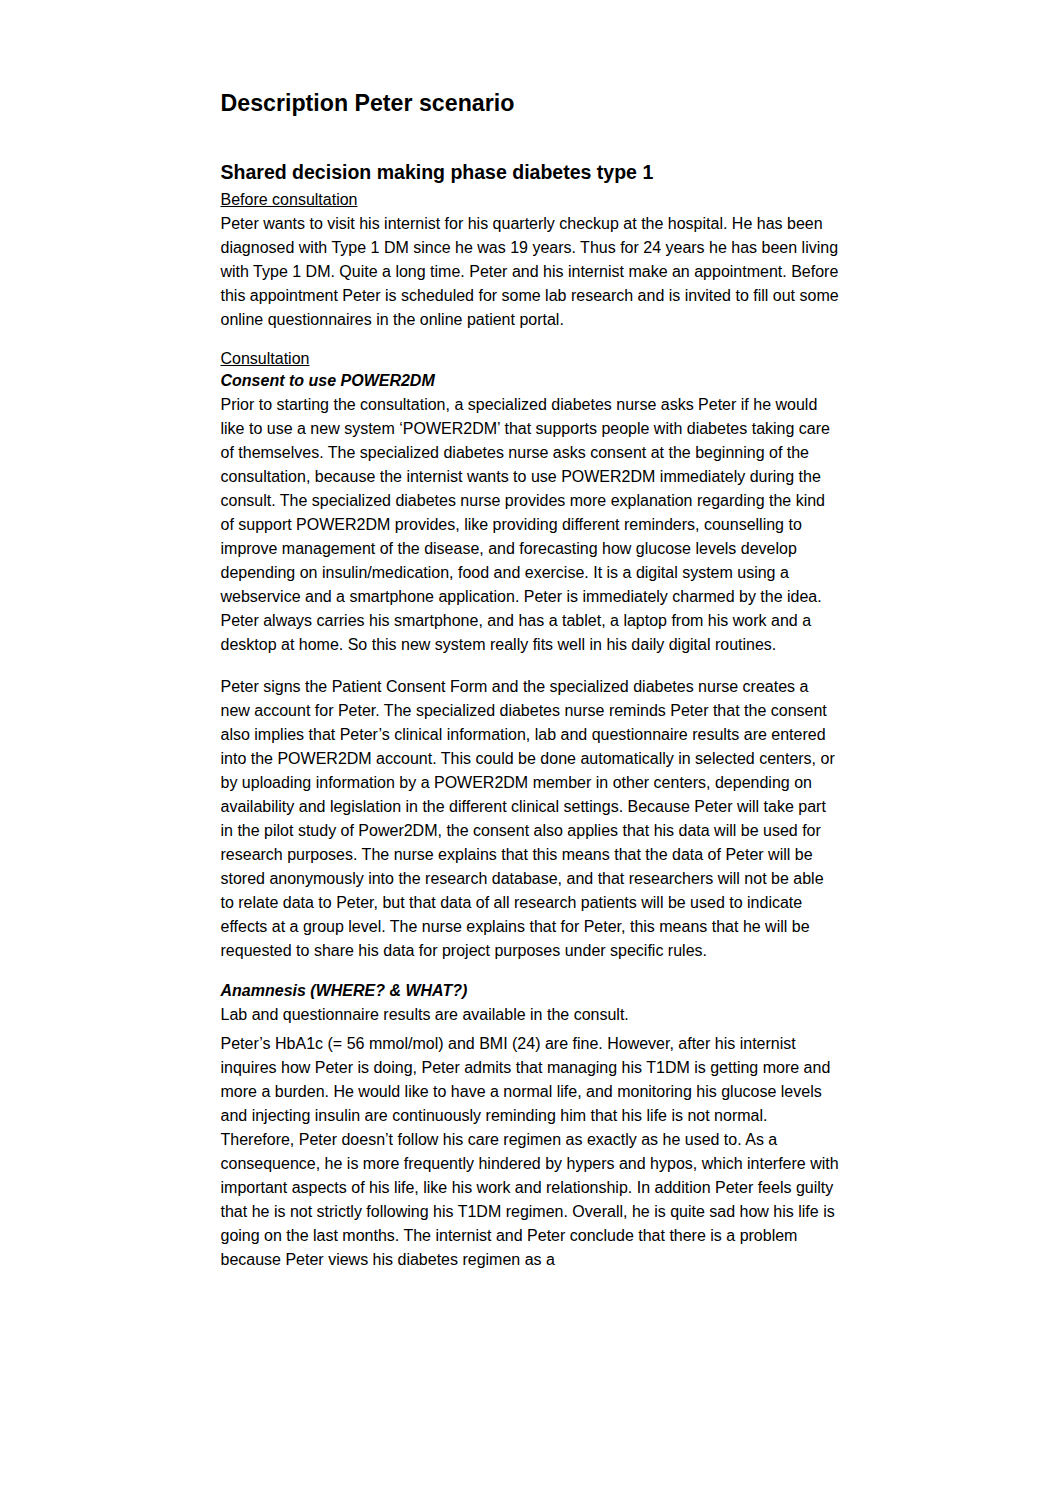Description Peter scenario
Shared decision making phase diabetes type 1
Before consultation
Peter wants to visit his internist for his quarterly checkup at the hospital. He has been diagnosed with Type 1 DM since he was 19 years. Thus for 24 years he has been living with Type 1 DM. Quite a long time. Peter and his internist make an appointment. Before this appointment Peter is scheduled for some lab research and is invited to fill out some online questionnaires in the online patient portal.
Consultation
Consent to use POWER2DM
Prior to starting the consultation, a specialized diabetes nurse asks Peter if he would like to use a new system ‘POWER2DM’ that supports people with diabetes taking care of themselves. The specialized diabetes nurse asks consent at the beginning of the consultation, because the internist wants to use POWER2DM immediately during the consult. The specialized diabetes nurse provides more explanation regarding the kind of support POWER2DM provides, like providing different reminders, counselling to improve management of the disease, and forecasting how glucose levels develop depending on insulin/medication, food and exercise. It is a digital system using a webservice and a smartphone application. Peter is immediately charmed by the idea. Peter always carries his smartphone, and has a tablet, a laptop from his work and a desktop at home. So this new system really fits well in his daily digital routines.
Peter signs the Patient Consent Form and the specialized diabetes nurse creates a new account for Peter. The specialized diabetes nurse reminds Peter that the consent also implies that Peter’s clinical information, lab and questionnaire results are entered into the POWER2DM account. This could be done automatically in selected centers, or by uploading information by a POWER2DM member in other centers, depending on availability and legislation in the different clinical settings. Because Peter will take part in the pilot study of Power2DM, the consent also applies that his data will be used for research purposes. The nurse explains that this means that the data of Peter will be stored anonymously into the research database, and that researchers will not be able to relate data to Peter, but that data of all research patients will be used to indicate effects at a group level. The nurse explains that for Peter, this means that he will be requested to share his data for project purposes under specific rules.
Anamnesis (WHERE? & WHAT?)
Lab and questionnaire results are available in the consult.
Peter’s HbA1c (= 56 mmol/mol) and BMI (24) are fine. However, after his internist inquires how Peter is doing, Peter admits that managing his T1DM is getting more and more a burden. He would like to have a normal life, and monitoring his glucose levels and injecting insulin are continuously reminding him that his life is not normal. Therefore, Peter doesn’t follow his care regimen as exactly as he used to. As a consequence, he is more frequently hindered by hypers and hypos, which interfere with important aspects of his life, like his work and relationship. In addition Peter feels guilty that he is not strictly following his T1DM regimen. Overall, he is quite sad how his life is going on the last months. The internist and Peter conclude that there is a problem because Peter views his diabetes regimen as a